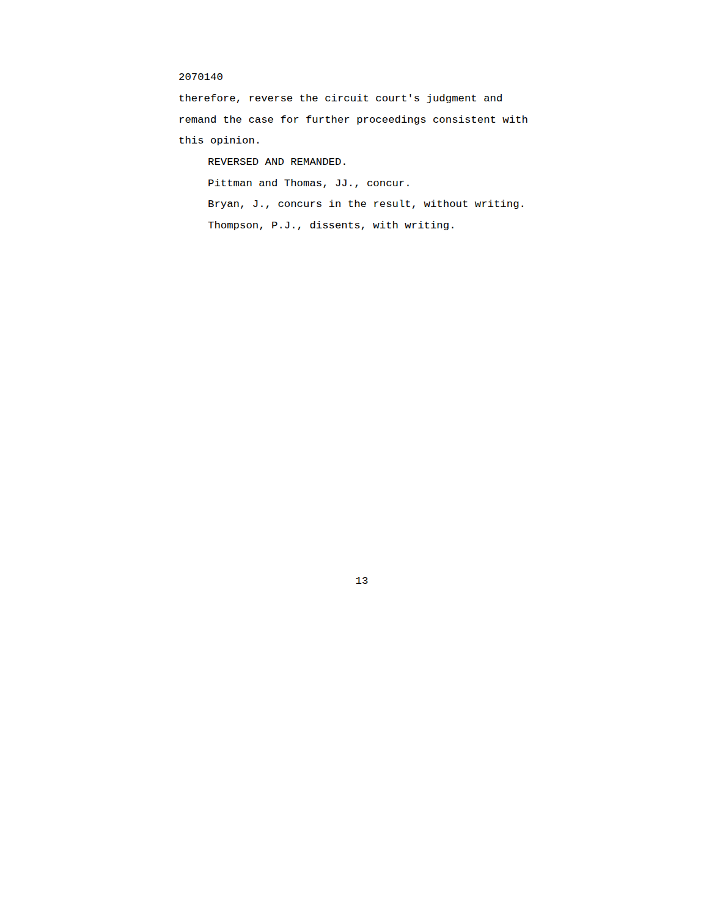2070140
therefore, reverse the circuit court's judgment and remand the case for further proceedings consistent with this opinion.
REVERSED AND REMANDED.
Pittman and Thomas, JJ., concur.
Bryan, J., concurs in the result, without writing.
Thompson, P.J., dissents, with writing.
13